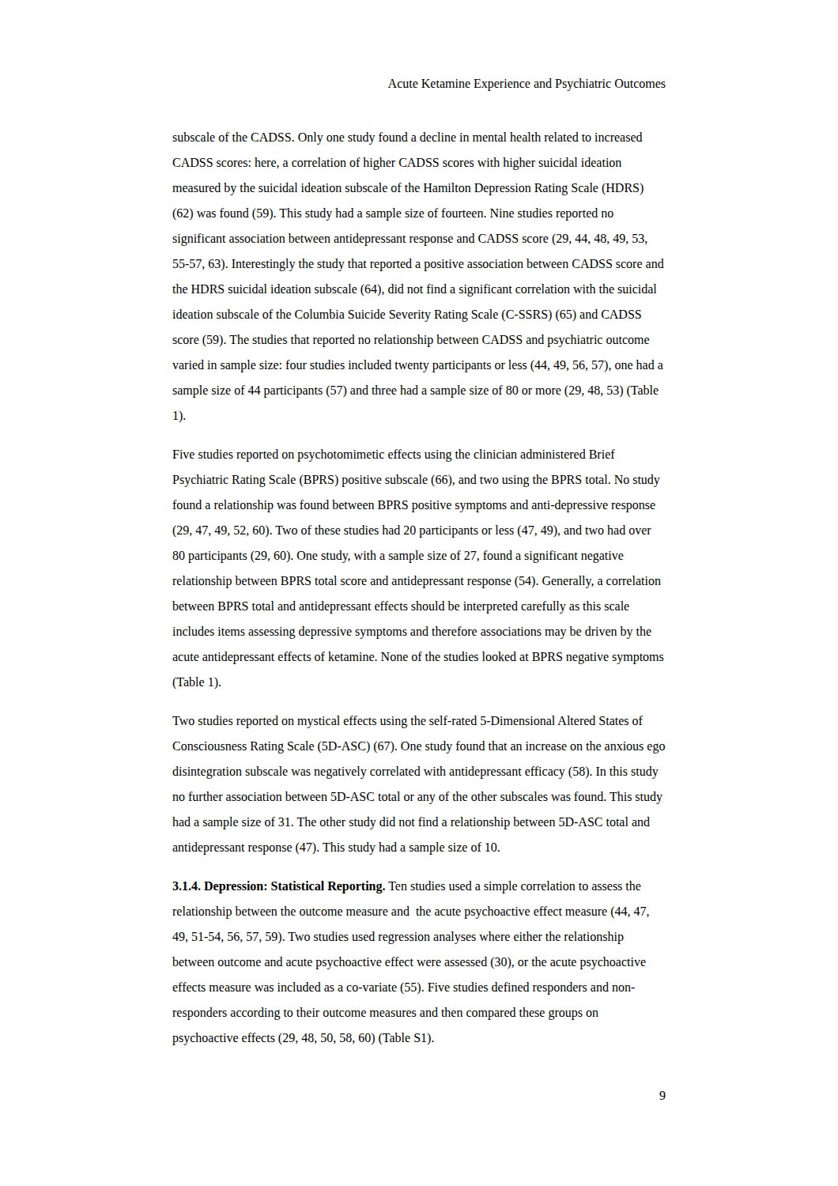Acute Ketamine Experience and Psychiatric Outcomes
subscale of the CADSS. Only one study found a decline in mental health related to increased CADSS scores: here, a correlation of higher CADSS scores with higher suicidal ideation measured by the suicidal ideation subscale of the Hamilton Depression Rating Scale (HDRS) (62) was found (59). This study had a sample size of fourteen. Nine studies reported no significant association between antidepressant response and CADSS score (29, 44, 48, 49, 53, 55-57, 63). Interestingly the study that reported a positive association between CADSS score and the HDRS suicidal ideation subscale (64), did not find a significant correlation with the suicidal ideation subscale of the Columbia Suicide Severity Rating Scale (C-SSRS) (65) and CADSS score (59). The studies that reported no relationship between CADSS and psychiatric outcome varied in sample size: four studies included twenty participants or less (44, 49, 56, 57), one had a sample size of 44 participants (57) and three had a sample size of 80 or more (29, 48, 53) (Table 1).
Five studies reported on psychotomimetic effects using the clinician administered Brief Psychiatric Rating Scale (BPRS) positive subscale (66), and two using the BPRS total. No study found a relationship was found between BPRS positive symptoms and anti-depressive response (29, 47, 49, 52, 60). Two of these studies had 20 participants or less (47, 49), and two had over 80 participants (29, 60). One study, with a sample size of 27, found a significant negative relationship between BPRS total score and antidepressant response (54). Generally, a correlation between BPRS total and antidepressant effects should be interpreted carefully as this scale includes items assessing depressive symptoms and therefore associations may be driven by the acute antidepressant effects of ketamine. None of the studies looked at BPRS negative symptoms (Table 1).
Two studies reported on mystical effects using the self-rated 5-Dimensional Altered States of Consciousness Rating Scale (5D-ASC) (67). One study found that an increase on the anxious ego disintegration subscale was negatively correlated with antidepressant efficacy (58). In this study no further association between 5D-ASC total or any of the other subscales was found. This study had a sample size of 31. The other study did not find a relationship between 5D-ASC total and antidepressant response (47). This study had a sample size of 10.
3.1.4. Depression: Statistical Reporting. Ten studies used a simple correlation to assess the relationship between the outcome measure and the acute psychoactive effect measure (44, 47, 49, 51-54, 56, 57, 59). Two studies used regression analyses where either the relationship between outcome and acute psychoactive effect were assessed (30), or the acute psychoactive effects measure was included as a co-variate (55). Five studies defined responders and non-responders according to their outcome measures and then compared these groups on psychoactive effects (29, 48, 50, 58, 60) (Table S1).
9